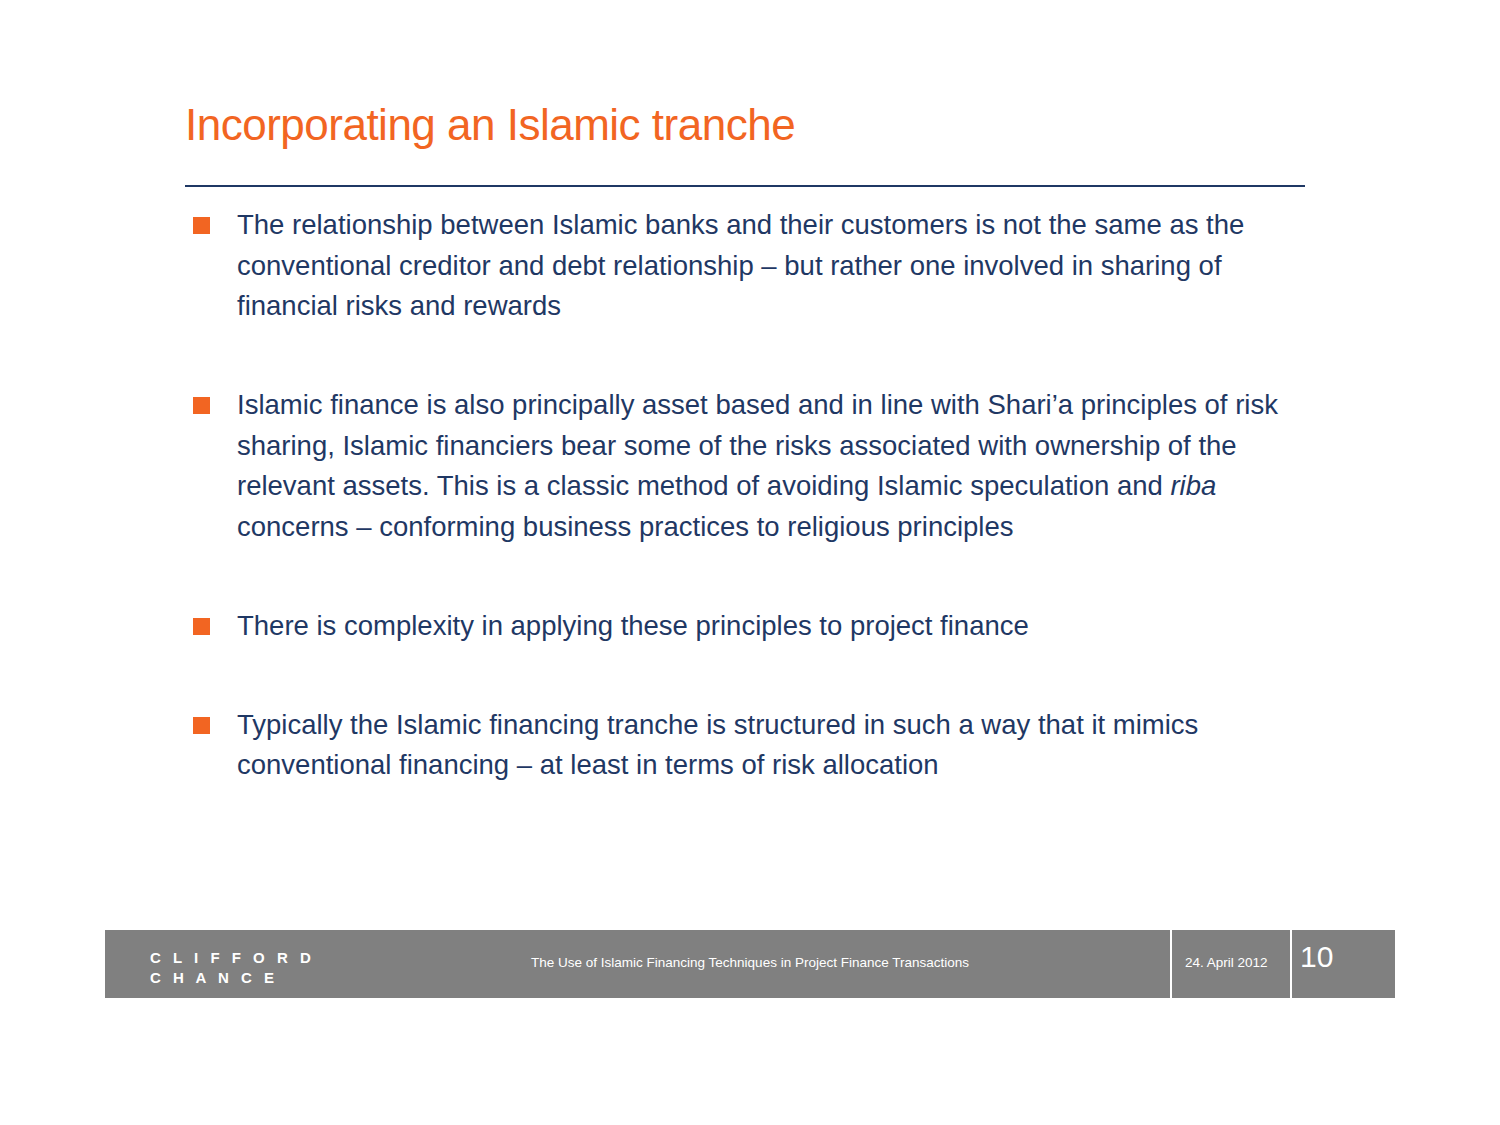Incorporating an Islamic tranche
The relationship between Islamic banks and their customers is not the same as the conventional creditor and debt relationship – but rather one involved in sharing of financial risks and rewards
Islamic finance is also principally asset based and in line with Shari’a principles of risk sharing, Islamic financiers bear some of the risks associated with ownership of the relevant assets. This is a classic method of avoiding Islamic speculation and riba concerns – conforming business practices to religious principles
There is complexity in applying these principles to project finance
Typically the Islamic financing tranche is structured in such a way that it mimics conventional financing – at least in terms of risk allocation
C L I F F O R D
C H A N C E
The Use of Islamic Financing Techniques in Project Finance Transactions
24. April 2012
10